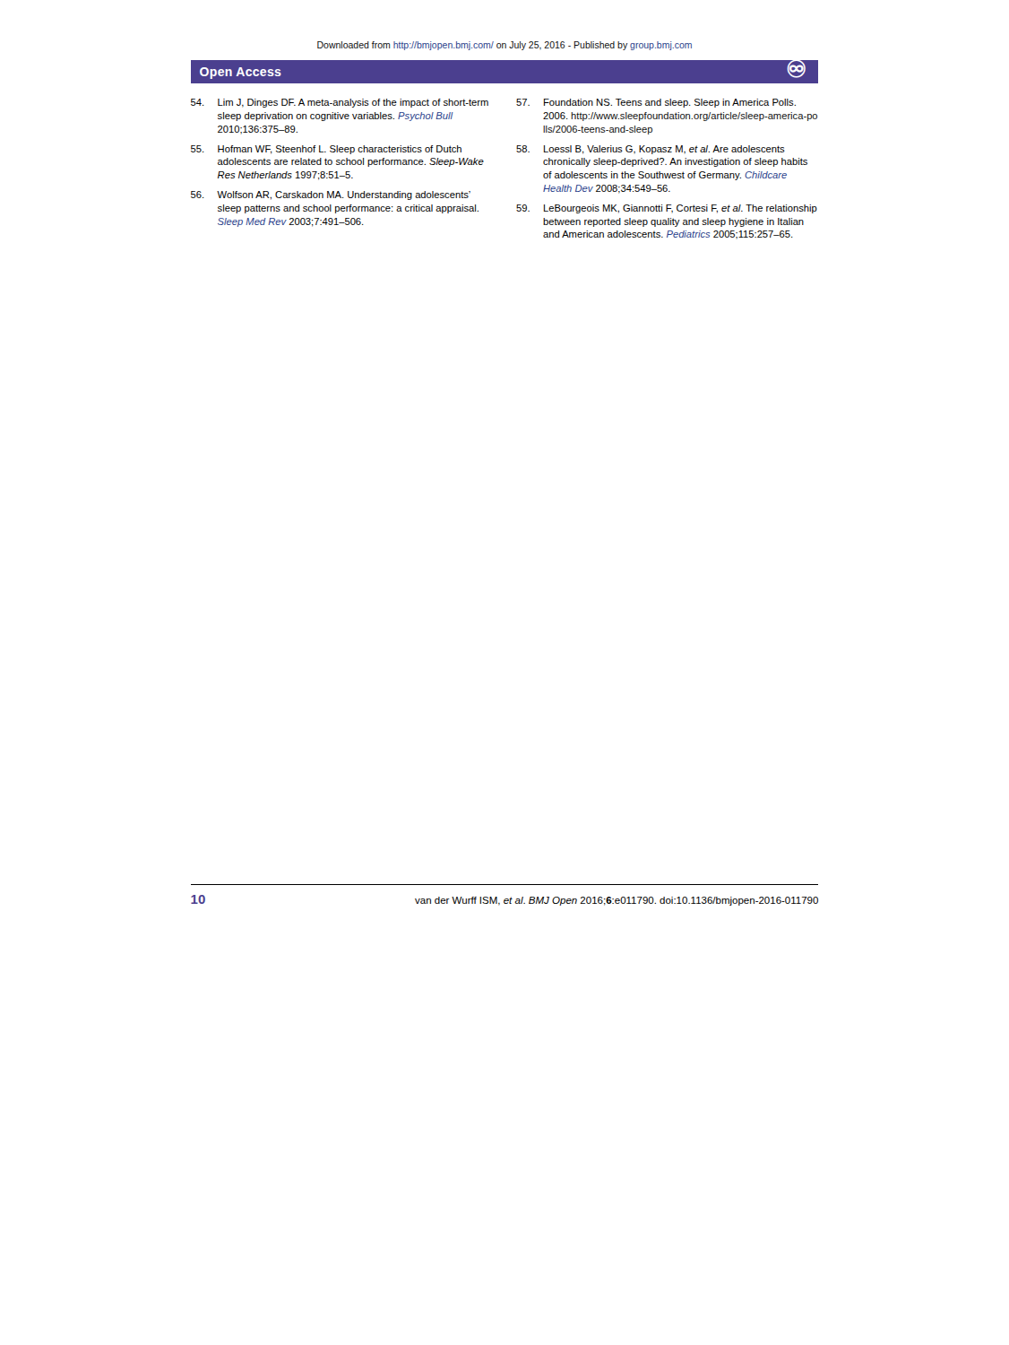Downloaded from http://bmjopen.bmj.com/ on July 25, 2016 - Published by group.bmj.com
Open Access ♾
54. Lim J, Dinges DF. A meta-analysis of the impact of short-term sleep deprivation on cognitive variables. Psychol Bull 2010;136:375–89.
55. Hofman WF, Steenhof L. Sleep characteristics of Dutch adolescents are related to school performance. Sleep-Wake Res Netherlands 1997;8:51–5.
56. Wolfson AR, Carskadon MA. Understanding adolescents’ sleep patterns and school performance: a critical appraisal. Sleep Med Rev 2003;7:491–506.
57. Foundation NS. Teens and sleep. Sleep in America Polls. 2006. http://www.sleepfoundation.org/article/sleep-america-polls/2006-teens-and-sleep
58. Loessl B, Valerius G, Kopasz M, et al. Are adolescents chronically sleep-deprived?. An investigation of sleep habits of adolescents in the Southwest of Germany. Childcare Health Dev 2008;34:549–56.
59. LeBourgeois MK, Giannotti F, Cortesi F, et al. The relationship between reported sleep quality and sleep hygiene in Italian and American adolescents. Pediatrics 2005;115:257–65.
10
van der Wurff ISM, et al. BMJ Open 2016;6:e011790. doi:10.1136/bmjopen-2016-011790